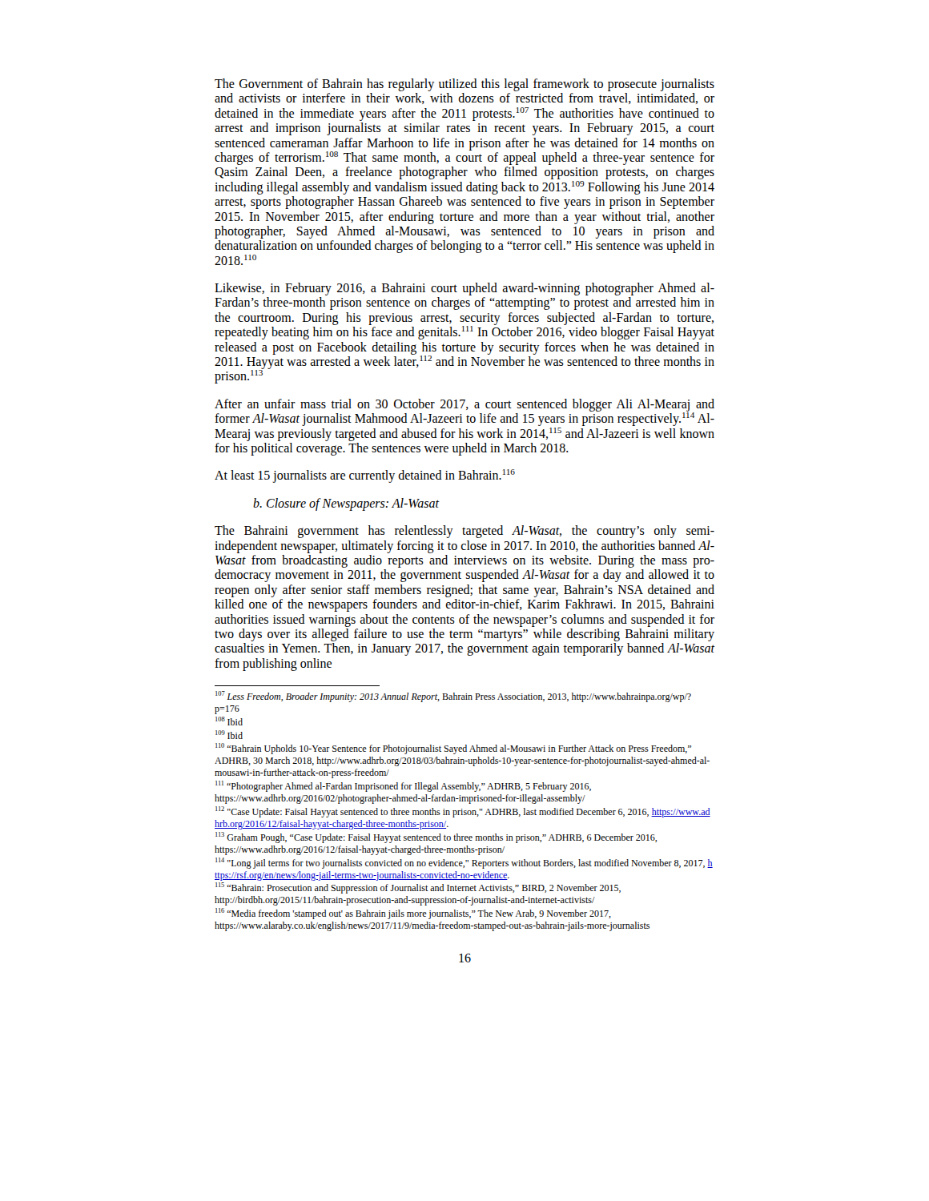The Government of Bahrain has regularly utilized this legal framework to prosecute journalists and activists or interfere in their work, with dozens of restricted from travel, intimidated, or detained in the immediate years after the 2011 protests.107 The authorities have continued to arrest and imprison journalists at similar rates in recent years. In February 2015, a court sentenced cameraman Jaffar Marhoon to life in prison after he was detained for 14 months on charges of terrorism.108 That same month, a court of appeal upheld a three-year sentence for Qasim Zainal Deen, a freelance photographer who filmed opposition protests, on charges including illegal assembly and vandalism issued dating back to 2013.109 Following his June 2014 arrest, sports photographer Hassan Ghareeb was sentenced to five years in prison in September 2015. In November 2015, after enduring torture and more than a year without trial, another photographer, Sayed Ahmed al-Mousawi, was sentenced to 10 years in prison and denaturalization on unfounded charges of belonging to a “terror cell.” His sentence was upheld in 2018.110
Likewise, in February 2016, a Bahraini court upheld award-winning photographer Ahmed al-Fardan’s three-month prison sentence on charges of “attempting” to protest and arrested him in the courtroom. During his previous arrest, security forces subjected al-Fardan to torture, repeatedly beating him on his face and genitals.111 In October 2016, video blogger Faisal Hayyat released a post on Facebook detailing his torture by security forces when he was detained in 2011. Hayyat was arrested a week later,112 and in November he was sentenced to three months in prison.113
After an unfair mass trial on 30 October 2017, a court sentenced blogger Ali Al-Mearaj and former Al-Wasat journalist Mahmood Al-Jazeeri to life and 15 years in prison respectively.114 Al-Mearaj was previously targeted and abused for his work in 2014,115 and Al-Jazeeri is well known for his political coverage. The sentences were upheld in March 2018.
At least 15 journalists are currently detained in Bahrain.116
b. Closure of Newspapers: Al-Wasat
The Bahraini government has relentlessly targeted Al-Wasat, the country’s only semi-independent newspaper, ultimately forcing it to close in 2017. In 2010, the authorities banned Al-Wasat from broadcasting audio reports and interviews on its website. During the mass pro-democracy movement in 2011, the government suspended Al-Wasat for a day and allowed it to reopen only after senior staff members resigned; that same year, Bahrain’s NSA detained and killed one of the newspapers founders and editor-in-chief, Karim Fakhrawi. In 2015, Bahraini authorities issued warnings about the contents of the newspaper’s columns and suspended it for two days over its alleged failure to use the term “martyrs” while describing Bahraini military casualties in Yemen. Then, in January 2017, the government again temporarily banned Al-Wasat from publishing online
107 Less Freedom, Broader Impunity: 2013 Annual Report, Bahrain Press Association, 2013, http://www.bahrainpa.org/wp/?p=176
108 Ibid
109 Ibid
110 “Bahrain Upholds 10-Year Sentence for Photojournalist Sayed Ahmed al-Mousawi in Further Attack on Press Freedom,” ADHRB, 30 March 2018, http://www.adhrb.org/2018/03/bahrain-upholds-10-year-sentence-for-photojournalist-sayed-ahmed-al-mousawi-in-further-attack-on-press-freedom/
111 “Photographer Ahmed al-Fardan Imprisoned for Illegal Assembly,” ADHRB, 5 February 2016, https://www.adhrb.org/2016/02/photographer-ahmed-al-fardan-imprisoned-for-illegal-assembly/
112 "Case Update: Faisal Hayyat sentenced to three months in prison," ADHRB, last modified December 6, 2016, https://www.adhrb.org/2016/12/faisal-hayyat-charged-three-months-prison/.
113 Graham Pough, “Case Update: Faisal Hayyat sentenced to three months in prison,” ADHRB, 6 December 2016, https://www.adhrb.org/2016/12/faisal-hayyat-charged-three-months-prison/
114 "Long jail terms for two journalists convicted on no evidence," Reporters without Borders, last modified November 8, 2017, https://rsf.org/en/news/long-jail-terms-two-journalists-convicted-no-evidence.
115 “Bahrain: Prosecution and Suppression of Journalist and Internet Activists,” BIRD, 2 November 2015, http://birdbh.org/2015/11/bahrain-prosecution-and-suppression-of-journalist-and-internet-activists/
116 “Media freedom 'stamped out' as Bahrain jails more journalists,” The New Arab, 9 November 2017, https://www.alaraby.co.uk/english/news/2017/11/9/media-freedom-stamped-out-as-bahrain-jails-more-journalists
16